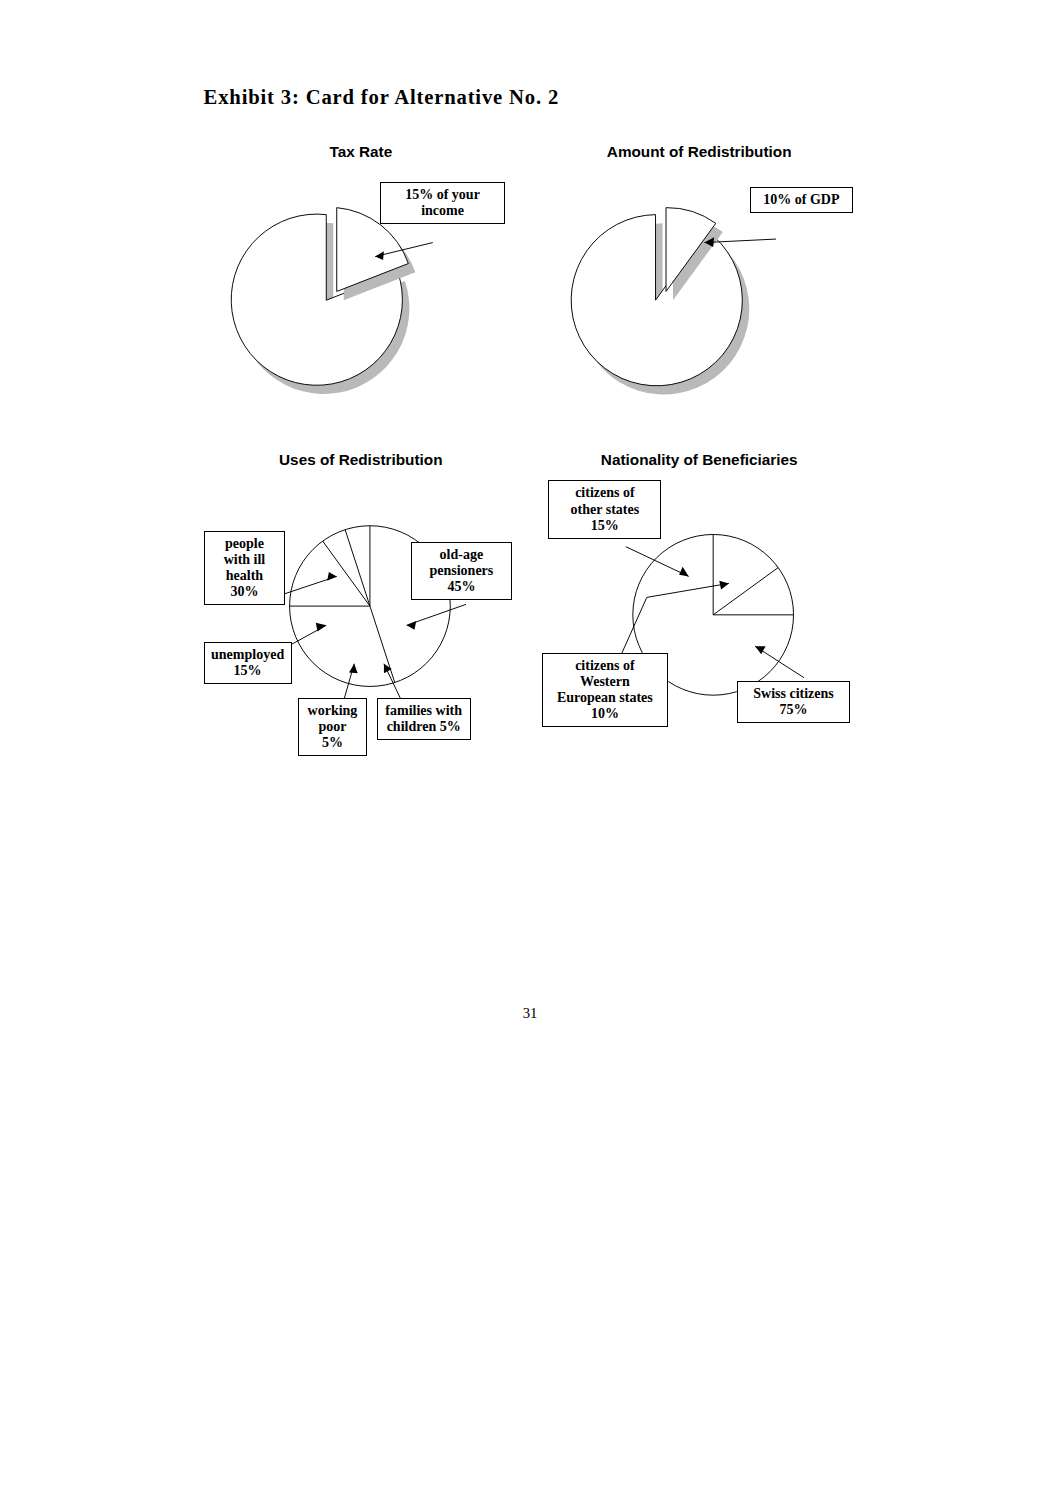Exhibit 3: Card for Alternative No. 2
Tax Rate
15% of your
income
Amount of Redistribution
10% of GDP
Uses of Redistribution
people
with ill
health
30%
old-age
pensioners
45%
unemployed
15%
working
poor
5%
families with
children 5%
Nationality of Beneficiaries
citizens of
other states
15%
citizens of
Western
European states
10%
Swiss citizens
75%
31